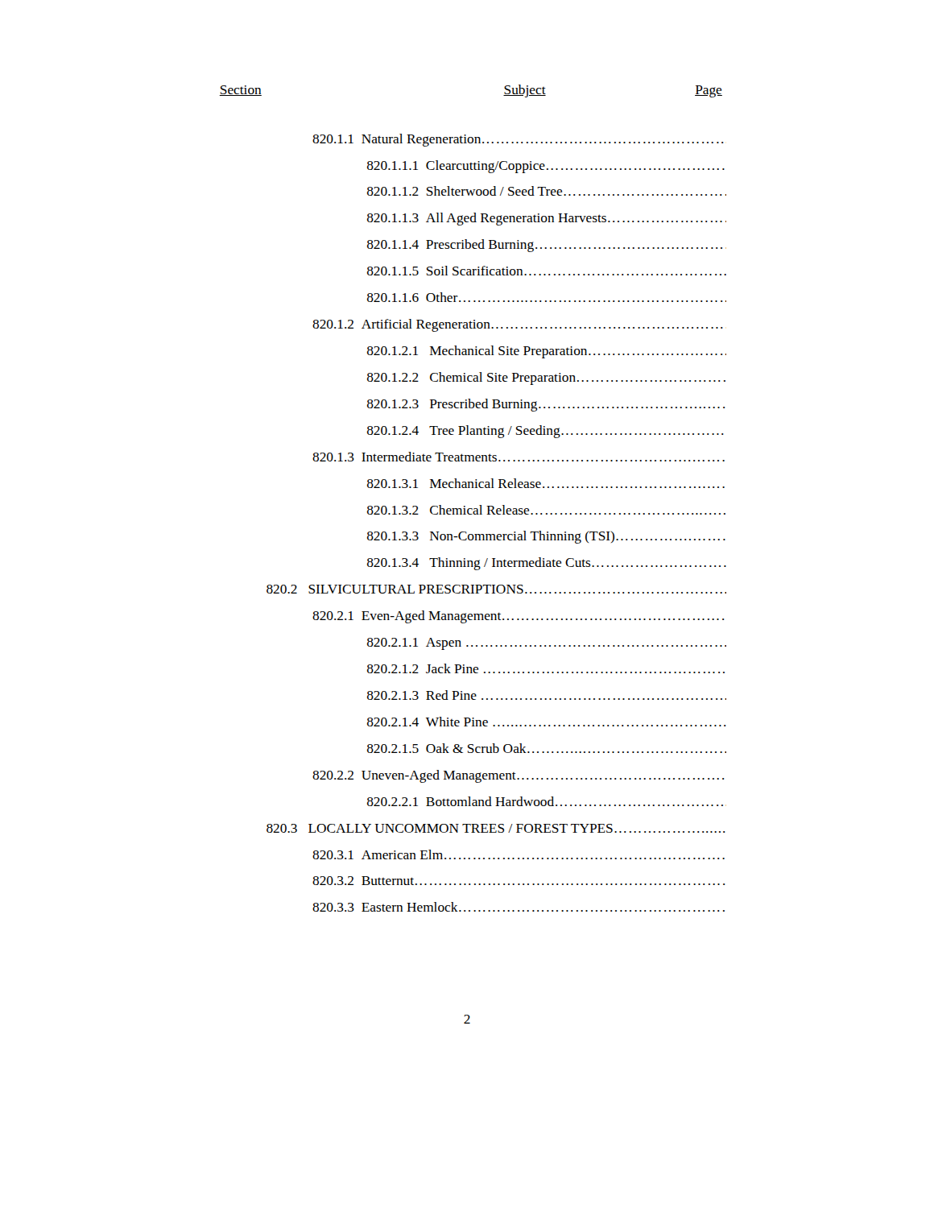Section Subject Page
820.1.1 Natural Regeneration………………………………………………….............. 12
820.1.1.1 Clearcutting/Coppice……………………………………………12
820.1.1.2 Shelterwood / Seed Tree…………………………………………... 12
820.1.1.3 All Aged Regeneration Harvests………………………………….. 13
820.1.1.4 Prescribed Burning……………………………………………... 13
820.1.1.5 Soil Scarification……………………………………………….. 13
820.1.1.6 Other…………...…………………………………………….. 13
820.1.2 Artificial Regeneration………………………………………………... 13
820.1.2.1 Mechanical Site Preparation………………………….……... 14
820.1.2.2 Chemical Site Preparation………………………………….. 14
820.1.2.3 Prescribed Burning……………………………..……………14
820.1.2.4 Tree Planting / Seeding…………………….……………….. 14
820.1.3 Intermediate Treatments………………………………….………………... 15
820.1.3.1 Mechanical Release…………………………….……………15
820.1.3.2 Chemical Release……………………………...….………. 15
820.1.3.3 Non-Commercial Thinning (TSI)…………….……………... 15
820.1.3.4 Thinning / Intermediate Cuts…………………………………... 15
820.2 SILVICULTURAL PRESCRIPTIONS………………………………………16
820.2.1 Even-Aged Management…………………………………………………16
820.2.1.1 Aspen …………………………………………………………….. 16
820.2.1.2 Jack Pine …………………………………………….……………16
820.2.1.3 Red Pine ……………………………………………………………. 17
820.2.1.4 White Pine …....………………………………….…….............. 18
820.2.1.5 Oak & Scrub Oak………....……………………………............... 19
820.2.2 Uneven-Aged Management……………………………………………............ 20
820.2.2.1 Bottomland Hardwood…………………………………………21
820.3 LOCALLY UNCOMMON TREES / FOREST TYPES………………........... 21
820.3.1 American Elm…………………………………………………………….. 21
820.3.2 Butternut……………………………………………………………….. 21
820.3.3 Eastern Hemlock………………………………………………….……22
2